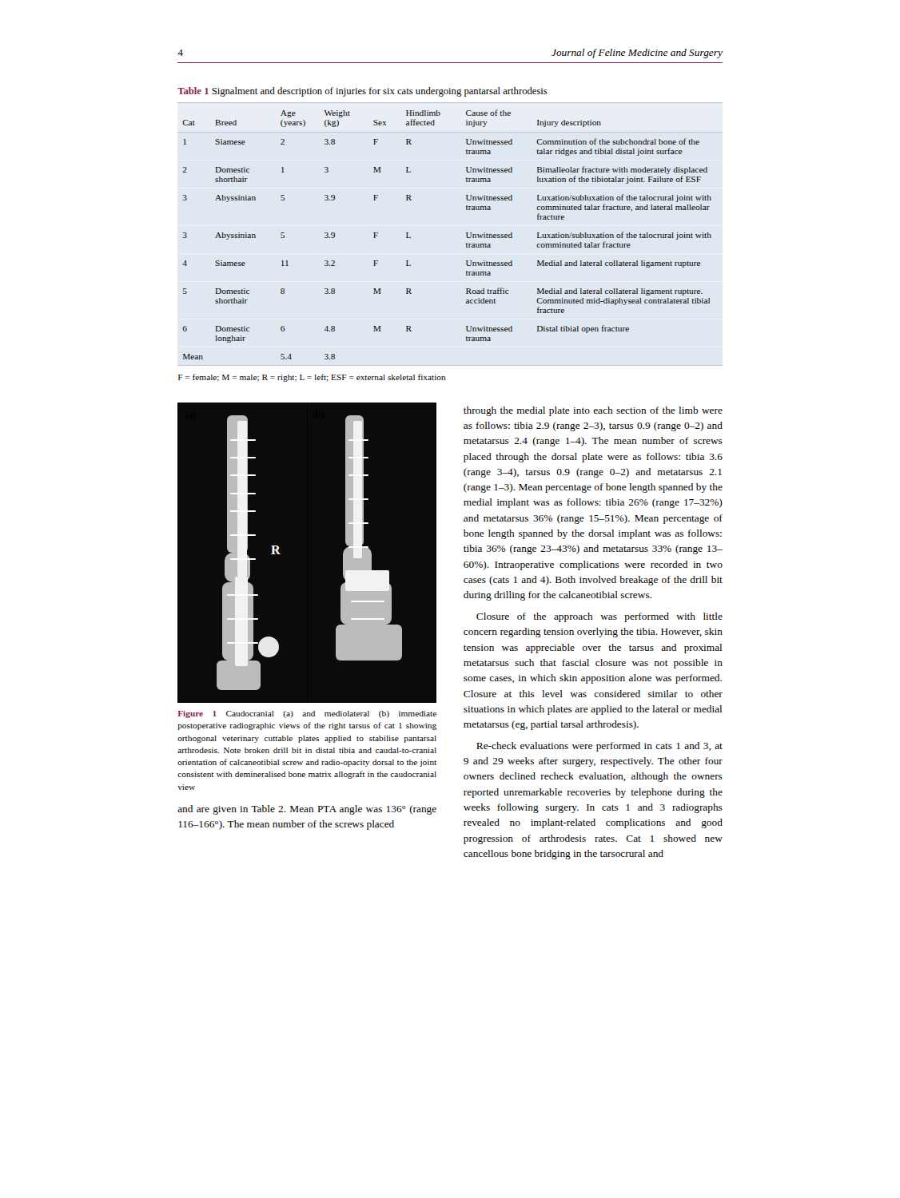4 Journal of Feline Medicine and Surgery
Table 1 Signalment and description of injuries for six cats undergoing pantarsal arthrodesis
| Cat | Breed | Age (years) | Weight (kg) | Sex | Hindlimb affected | Cause of the injury | Injury description |
| --- | --- | --- | --- | --- | --- | --- | --- |
| 1 | Siamese | 2 | 3.8 | F | R | Unwitnessed trauma | Comminution of the subchondral bone of the talar ridges and tibial distal joint surface |
| 2 | Domestic shorthair | 1 | 3 | M | L | Unwitnessed trauma | Bimalleolar fracture with moderately displaced luxation of the tibiotalar joint. Failure of ESF |
| 3 | Abyssinian | 5 | 3.9 | F | R | Unwitnessed trauma | Luxation/subluxation of the talocrural joint with comminuted talar fracture, and lateral malleolar fracture |
| 3 | Abyssinian | 5 | 3.9 | F | L | Unwitnessed trauma | Luxation/subluxation of the talocrural joint with comminuted talar fracture |
| 4 | Siamese | 11 | 3.2 | F | L | Unwitnessed trauma | Medial and lateral collateral ligament rupture |
| 5 | Domestic shorthair | 8 | 3.8 | M | R | Road traffic accident | Medial and lateral collateral ligament rupture. Comminuted mid-diaphyseal contralateral tibial fracture |
| 6 | Domestic longhair | 6 | 4.8 | M | R | Unwitnessed trauma | Distal tibial open fracture |
| Mean | | 5.4 | 3.8 | | | | |
F = female; M = male; R = right; L = left; ESF = external skeletal fixation
(a) (b)
R
Figure 1 Caudocranial (a) and mediolateral (b) immediate postoperative radiographic views of the right tarsus of cat 1 showing orthogonal veterinary cuttable plates applied to stabilise pantarsal arthrodesis. Note broken drill bit in distal tibia and caudal-to-cranial orientation of calcaneotibial screw and radio-opacity dorsal to the joint consistent with demineralised bone matrix allograft in the caudocranial view
and are given in Table 2. Mean PTA angle was 136° (range 116–166°). The mean number of the screws placed
through the medial plate into each section of the limb were as follows: tibia 2.9 (range 2–3), tarsus 0.9 (range 0–2) and metatarsus 2.4 (range 1–4). The mean number of screws placed through the dorsal plate were as follows: tibia 3.6 (range 3–4), tarsus 0.9 (range 0–2) and metatarsus 2.1 (range 1–3). Mean percentage of bone length spanned by the medial implant was as follows: tibia 26% (range 17–32%) and metatarsus 36% (range 15–51%). Mean percentage of bone length spanned by the dorsal implant was as follows: tibia 36% (range 23–43%) and metatarsus 33% (range 13–60%). Intraoperative complications were recorded in two cases (cats 1 and 4). Both involved breakage of the drill bit during drilling for the calcaneotibial screws.
Closure of the approach was performed with little concern regarding tension overlying the tibia. However, skin tension was appreciable over the tarsus and proximal metatarsus such that fascial closure was not possible in some cases, in which skin apposition alone was performed. Closure at this level was considered similar to other situations in which plates are applied to the lateral or medial metatarsus (eg, partial tarsal arthrodesis).
Re-check evaluations were performed in cats 1 and 3, at 9 and 29 weeks after surgery, respectively. The other four owners declined recheck evaluation, although the owners reported unremarkable recoveries by telephone during the weeks following surgery. In cats 1 and 3 radiographs revealed no implant-related complications and good progression of arthrodesis rates. Cat 1 showed new cancellous bone bridging in the tarsocrural and